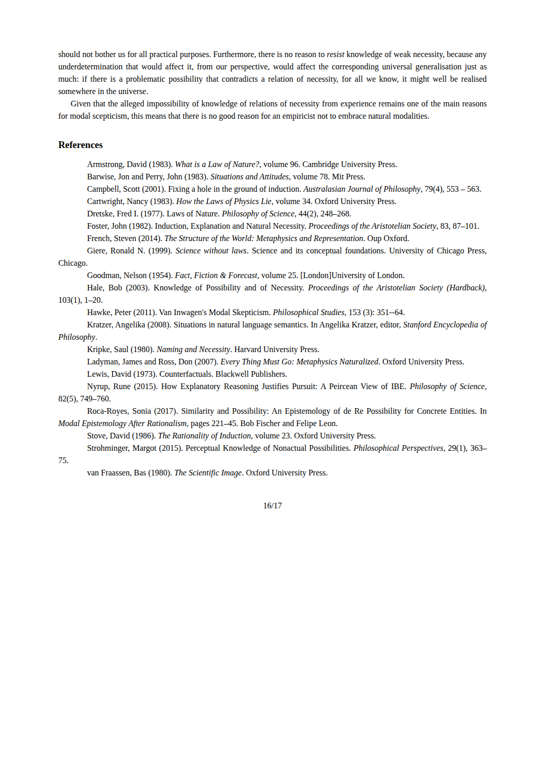should not bother us for all practical purposes. Furthermore, there is no reason to resist knowledge of weak necessity, because any underdetermination that would affect it, from our perspective, would affect the corresponding universal generalisation just as much: if there is a problematic possibility that contradicts a relation of necessity, for all we know, it might well be realised somewhere in the universe.
Given that the alleged impossibility of knowledge of relations of necessity from experience remains one of the main reasons for modal scepticism, this means that there is no good reason for an empiricist not to embrace natural modalities.
References
Armstrong, David (1983). What is a Law of Nature?, volume 96. Cambridge University Press.
Barwise, Jon and Perry, John (1983). Situations and Attitudes, volume 78. Mit Press.
Campbell, Scott (2001). Fixing a hole in the ground of induction. Australasian Journal of Philosophy, 79(4), 553 – 563.
Cartwright, Nancy (1983). How the Laws of Physics Lie, volume 34. Oxford University Press.
Dretske, Fred I. (1977). Laws of Nature. Philosophy of Science, 44(2), 248–268.
Foster, John (1982). Induction, Explanation and Natural Necessity. Proceedings of the Aristotelian Society, 83, 87–101.
French, Steven (2014). The Structure of the World: Metaphysics and Representation. Oup Oxford.
Giere, Ronald N. (1999). Science without laws. Science and its conceptual foundations. University of Chicago Press, Chicago.
Goodman, Nelson (1954). Fact, Fiction & Forecast, volume 25. [London]University of London.
Hale, Bob (2003). Knowledge of Possibility and of Necessity. Proceedings of the Aristotelian Society (Hardback), 103(1), 1–20.
Hawke, Peter (2011). Van Inwagen's Modal Skepticism. Philosophical Studies, 153 (3): 351--64.
Kratzer, Angelika (2008). Situations in natural language semantics. In Angelika Kratzer, editor, Stanford Encyclopedia of Philosophy.
Kripke, Saul (1980). Naming and Necessity. Harvard University Press.
Ladyman, James and Ross, Don (2007). Every Thing Must Go: Metaphysics Naturalized. Oxford University Press.
Lewis, David (1973). Counterfactuals. Blackwell Publishers.
Nyrup, Rune (2015). How Explanatory Reasoning Justifies Pursuit: A Peircean View of IBE. Philosophy of Science, 82(5), 749–760.
Roca-Royes, Sonia (2017). Similarity and Possibility: An Epistemology of de Re Possibility for Concrete Entities. In Modal Epistemology After Rationalism, pages 221–45. Bob Fischer and Felipe Leon.
Stove, David (1986). The Rationality of Induction, volume 23. Oxford University Press.
Strohminger, Margot (2015). Perceptual Knowledge of Nonactual Possibilities. Philosophical Perspectives, 29(1), 363–75.
van Fraassen, Bas (1980). The Scientific Image. Oxford University Press.
16/17